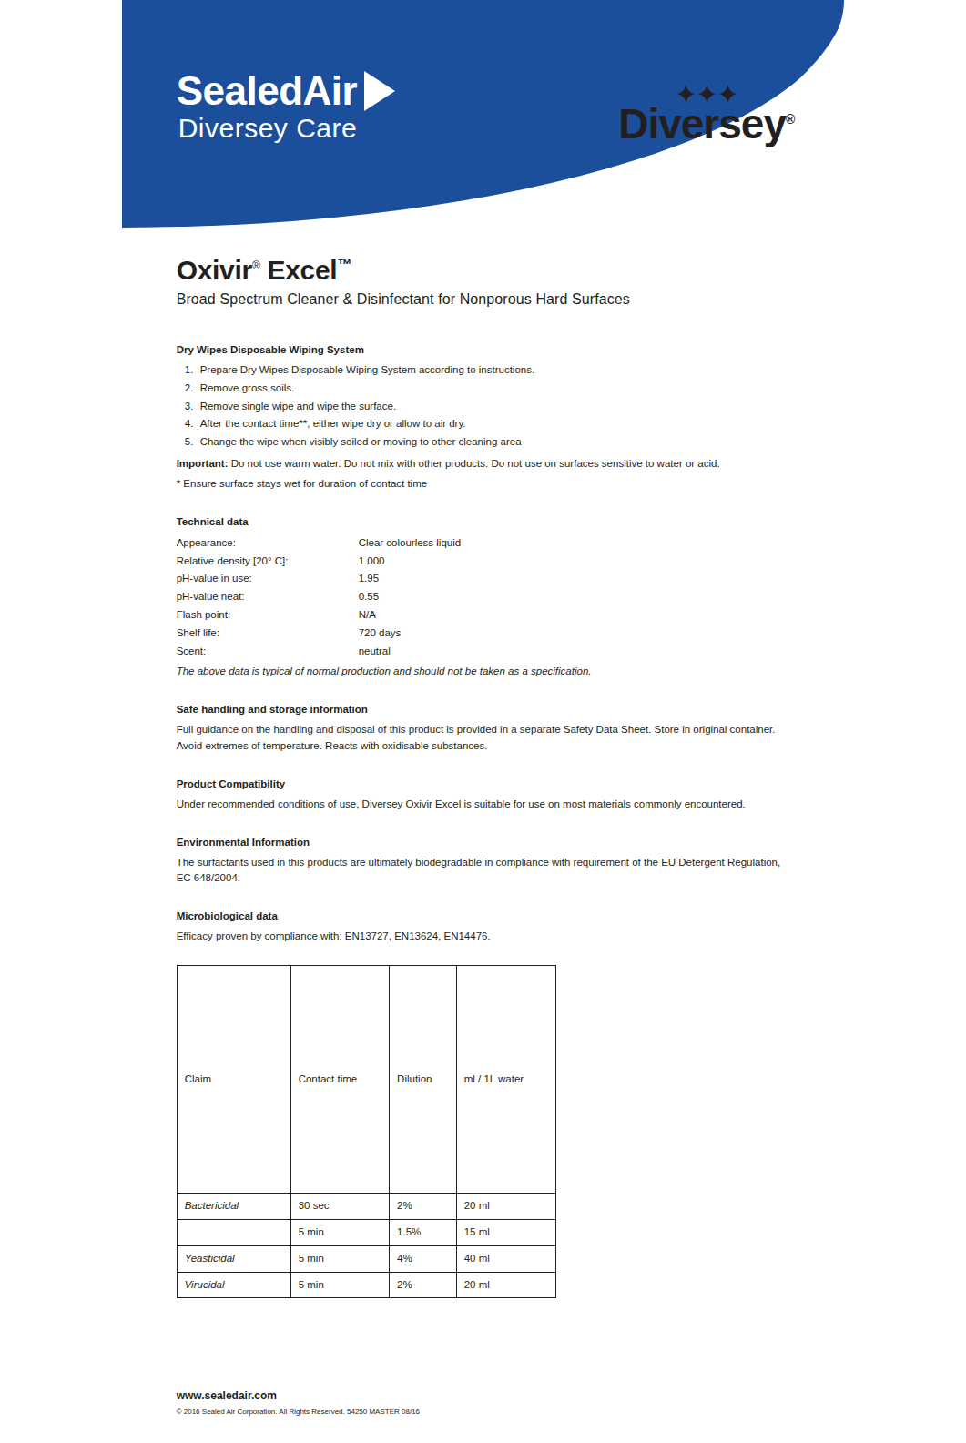SealedAir
Diversey Care
✦✦✦
Diversey®
Oxivir® Excel™
Broad Spectrum Cleaner & Disinfectant for Nonporous Hard Surfaces
Dry Wipes Disposable Wiping System
Prepare Dry Wipes Disposable Wiping System according to instructions.
Remove gross soils.
Remove single wipe and wipe the surface.
After the contact time**, either wipe dry or allow to air dry.
Change the wipe when visibly soiled or moving to other cleaning area
Important: Do not use warm water. Do not mix with other products. Do not use on surfaces sensitive to water or acid.
* Ensure surface stays wet for duration of contact time
Technical data
| Appearance: | Clear colourless liquid |
| Relative density [20° C]: | 1.000 |
| pH-value in use: | 1.95 |
| pH-value neat: | 0.55 |
| Flash point: | N/A |
| Shelf life: | 720 days |
| Scent: | neutral |
The above data is typical of normal production and should not be taken as a specification.
Safe handling and storage information
Full guidance on the handling and disposal of this product is provided in a separate Safety Data Sheet. Store in original container. Avoid extremes of temperature. Reacts with oxidisable substances.
Product Compatibility
Under recommended conditions of use, Diversey Oxivir Excel is suitable for use on most materials commonly encountered.
Environmental Information
The surfactants used in this products are ultimately biodegradable in compliance with requirement of the EU Detergent Regulation, EC 648/2004.
Microbiological data
Efficacy proven by compliance with: EN13727, EN13624, EN14476.
| Claim | Contact time | Dilution | ml / 1L water |
| Bactericidal | 30 sec | 2% | 20 ml |
| | 5 min | 1.5% | 15 ml |
| Yeasticidal | 5 min | 4% | 40 ml |
| Virucidal | 5 min | 2% | 20 ml |
www.sealedair.com
© 2016 Sealed Air Corporation. All Rights Reserved. 54250 MASTER 08/16